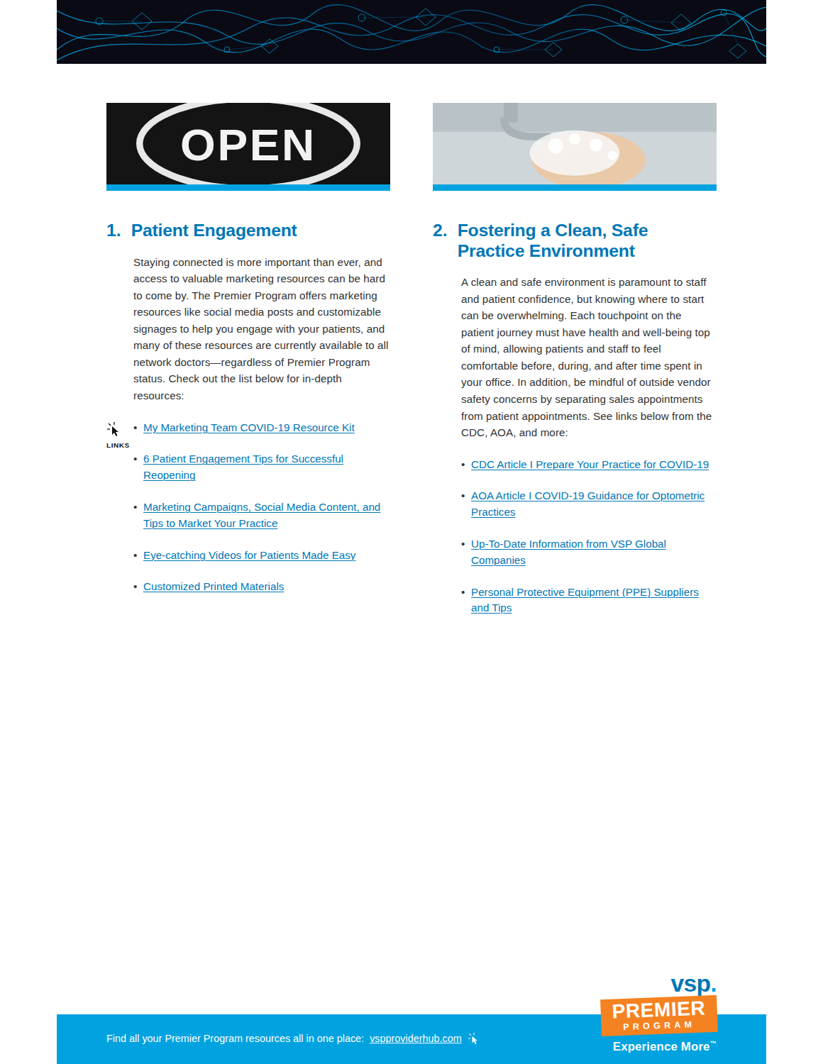1.
Patient Engagement
Staying connected is more important than ever, and access to valuable marketing resources can be hard to come by. The Premier Program offers marketing resources like social media posts and customizable signages to help you engage with your patients, and many of these resources are currently available to all network doctors—regardless of Premier Program status. Check out the list below for in-depth resources:
LINKS
My Marketing Team COVID-19 Resource Kit
6 Patient Engagement Tips for Successful Reopening
Marketing Campaigns, Social Media Content, and Tips to Market Your Practice
Eye-catching Videos for Patients Made Easy
Customized Printed Materials
2.
Fostering a Clean, Safe
Practice Environment
A clean and safe environment is paramount to staff and patient confidence, but knowing where to start can be overwhelming. Each touchpoint on the patient journey must have health and well-being top of mind, allowing patients and staff to feel comfortable before, during, and after time spent in your office. In addition, be mindful of outside vendor safety concerns by separating sales appointments from patient appointments. See links below from the CDC, AOA, and more:
CDC Article I Prepare Your Practice for COVID-19
AOA Article I COVID-19 Guidance for Optometric Practices
Up-To-Date Information from VSP Global Companies
Personal Protective Equipment (PPE) Suppliers and Tips
Find all your Premier Program resources all in one place: vspproviderhub.com
vsp.
PREMIER PROGRAM
Experience More™